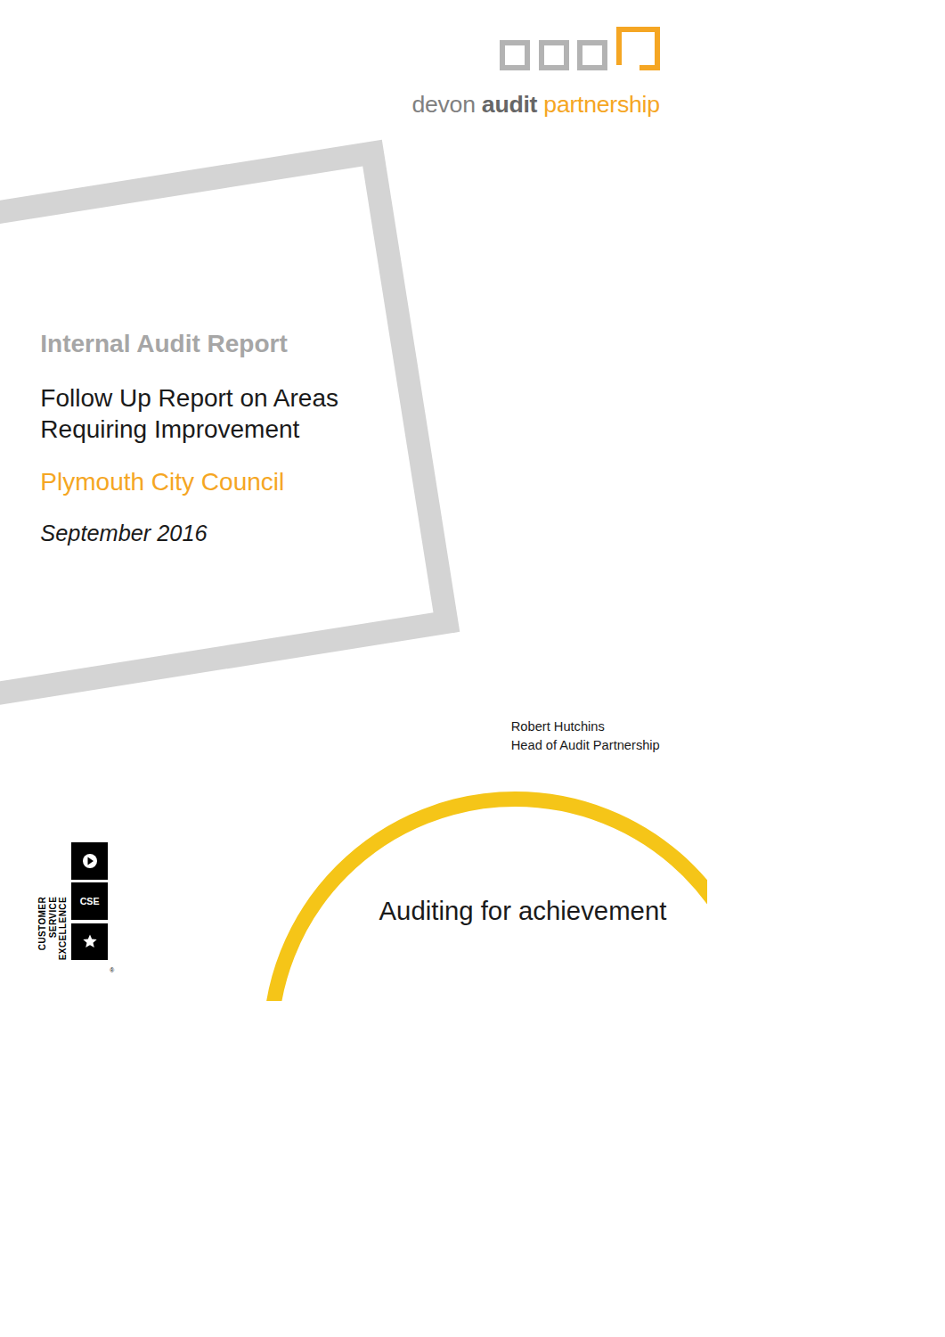devon audit partnership
Internal Audit Report
Follow Up Report on Areas Requiring Improvement
Plymouth City Council
September 2016
Robert Hutchins
Head of Audit Partnership
Auditing for achievement
CUSTOMER
SERVICE
EXCELLENCE
CSE
®